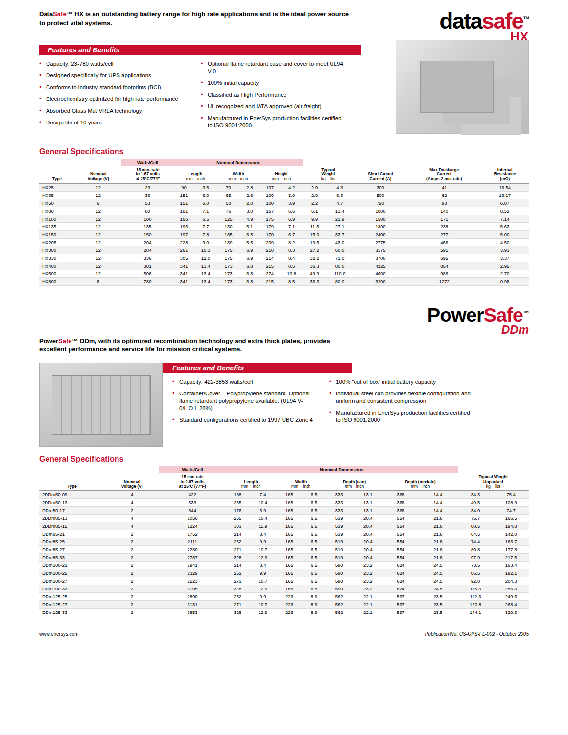data safe™
HX
DataSafe™ HX is an outstanding battery range for high rate applications and is the ideal power source to protect vital systems.
Features and Benefits
Capacity: 23-780 watts/cell
Designed specifically for UPS applications
Conforms to industry standard footprints (BCI)
Electrochemistry optimized for high rate performance
Absorbed Glass Mat VRLA technology
Design life of 10 years
Optional flame retardant case and cover to meet UL94 V-0
100% initial capacity
Classified as High Performance
UL recognized and IATA approved (air freight)
Manufactured in EnerSys production facilities certified to ISO 9001:2000
General Specifications
| | Watts/Cell | Nominal Dimensions | |
| --- | --- | --- | --- |
| Type | Nominal Voltage (V) | 15 min. rate to 1.67 volts at 25°C/77°F | Length mm inch | Width mm inch | Height mm inch | Typical Weight kg lbs | Short Circuit Current (A) | Max Discharge Current (Amps-2 min rate) | Internal Resistance (mΩ) |
| HX25 | 12 | 23 | 90 | 3.5 | 70 | 2.8 | 107 | 4.2 | 2.0 | 4.3 | 300 | 41 | 16.54 |
| HX35 | 12 | 36 | 151 | 6.0 | 65 | 2.6 | 100 | 3.9 | 2.9 | 6.3 | 500 | 62 | 13.17 |
| HX50 | 6 | 53 | 151 | 6.0 | 50 | 2.0 | 100 | 3.9 | 2.2 | 4.7 | 720 | 93 | 6.07 |
| HX80 | 12 | 80 | 181 | 7.1 | 76 | 3.0 | 167 | 6.6 | 6.1 | 13.4 | 1000 | 140 | 8.52 |
| HX100 | 12 | 100 | 166 | 6.5 | 125 | 4.9 | 175 | 6.9 | 9.9 | 21.9 | 1500 | 171 | 7.14 |
| HX135 | 12 | 135 | 196 | 7.7 | 130 | 5.1 | 179 | 7.1 | 11.5 | 27.1 | 1800 | 238 | 5.63 |
| HX150 | 12 | 150 | 197 | 7.8 | 165 | 6.5 | 170 | 6.7 | 15.0 | 33.7 | 2400 | 277 | 5.00 |
| HX205 | 12 | 204 | 228 | 9.0 | 139 | 5.5 | 209 | 8.2 | 19.5 | 43.0 | 2775 | 466 | 4.50 |
| HX300 | 12 | 284 | 261 | 10.3 | 175 | 6.9 | 210 | 8.3 | 27.2 | 60.0 | 3175 | 591 | 3.93 |
| HX330 | 12 | 336 | 305 | 12.0 | 175 | 6.9 | 214 | 8.4 | 32.2 | 71.0 | 3700 | 695 | 3.37 |
| HX400 | 12 | 381 | 341 | 13.4 | 173 | 6.8 | 215 | 8.5 | 36.3 | 80.0 | 4225 | 854 | 2.95 |
| HX500 | 12 | 506 | 341 | 13.4 | 173 | 6.8 | 274 | 10.8 | 49.9 | 110.0 | 4600 | 986 | 2.70 |
| HX800 | 6 | 780 | 341 | 13.4 | 173 | 6.8 | 215 | 8.5 | 36.3 | 80.0 | 6200 | 1272 | 0.98 |
Power Safe™
DDm
PowerSafe™ DDm, with its optimized recombination technology and extra thick plates, provides excellent performance and service life for mission critical systems.
Features and Benefits
Capacity: 422-3853 watts/cell
Container/Cover – Polypropylene standard. Optional flame retardant polypropylene available. (UL94 V-0/L.O.I. 28%)
Standard configurations certified to 1997 UBC Zone 4
100% “out of box” initial battery capacity
Individual steel can provides flexible configuration and uniform and consistent compression
Manufactured in EnerSys production facilities certified to ISO 9001:2000
General Specifications
| | Watts/Cell | Nominal Dimensions | |
| --- | --- | --- | --- |
| Type | Nominal Voltage (V) | 15 min rate to 1.67 volts at 25°C (77°F) | Length mm inch | Width mm inch | Depth (can) mm inch | Depth (module) mm inch | Typical Weight Unpacked kg lbs |
| 2DDm50-09 | 4 | 422 | 188 | 7.4 | 165 | 6.5 | 333 | 13.1 | 366 | 14.4 | 34.3 | 75.4 |
| 2DDm50-13 | 4 | 633 | 265 | 10.4 | 165 | 6.5 | 333 | 13.1 | 366 | 14.4 | 49.5 | 108.9 |
| DDm50-17 | 2 | 844 | 176 | 6.9 | 165 | 6.5 | 333 | 13.1 | 366 | 14.4 | 34.0 | 74.7 |
| 2DDm85-13 | 4 | 1056 | 265 | 10.4 | 165 | 6.5 | 519 | 20.4 | 554 | 21.8 | 75.7 | 166.5 |
| 2DDm85-15 | 4 | 1224 | 303 | 11.9 | 165 | 6.5 | 519 | 20.4 | 554 | 21.8 | 88.5 | 194.8 |
| DDm85-21 | 2 | 1752 | 214 | 8.4 | 165 | 6.5 | 519 | 20.4 | 554 | 21.8 | 64.5 | 142.0 |
| DDm85-25 | 2 | 2111 | 252 | 9.9 | 165 | 6.5 | 519 | 20.4 | 554 | 21.8 | 74.4 | 163.7 |
| DDm85-27 | 2 | 2280 | 271 | 10.7 | 165 | 6.5 | 519 | 20.4 | 554 | 21.8 | 80.8 | 177.8 |
| DDm85-33 | 2 | 2787 | 328 | 12.9 | 165 | 6.5 | 519 | 20.4 | 554 | 21.8 | 97.9 | 217.5 |
| DDm100-21 | 2 | 1941 | 214 | 8.4 | 165 | 6.5 | 590 | 23.2 | 624 | 24.5 | 73.5 | 163.4 |
| DDm100-25 | 2 | 2329 | 252 | 9.9 | 165 | 6.5 | 590 | 23.2 | 624 | 24.5 | 86.5 | 192.1 |
| DDm100-27 | 2 | 2523 | 271 | 10.7 | 165 | 6.5 | 590 | 23.2 | 624 | 24.5 | 92.0 | 204.3 |
| DDm100-33 | 2 | 3105 | 328 | 12.9 | 165 | 6.5 | 590 | 23.2 | 624 | 24.5 | 115.3 | 256.3 |
| DDm125-25 | 2 | 2890 | 252 | 9.9 | 226 | 8.9 | 562 | 22.1 | 597 | 23.5 | 112.3 | 249.6 |
| DDm125-27 | 2 | 3131 | 271 | 10.7 | 226 | 8.9 | 562 | 22.1 | 597 | 23.5 | 120.8 | 268.4 |
| DDm125-33 | 2 | 3853 | 328 | 12.9 | 226 | 8.9 | 562 | 22.1 | 597 | 23.5 | 144.1 | 320.3 |
www.enersys.com
Publication No. US-UPS-FL-002 - October 2005